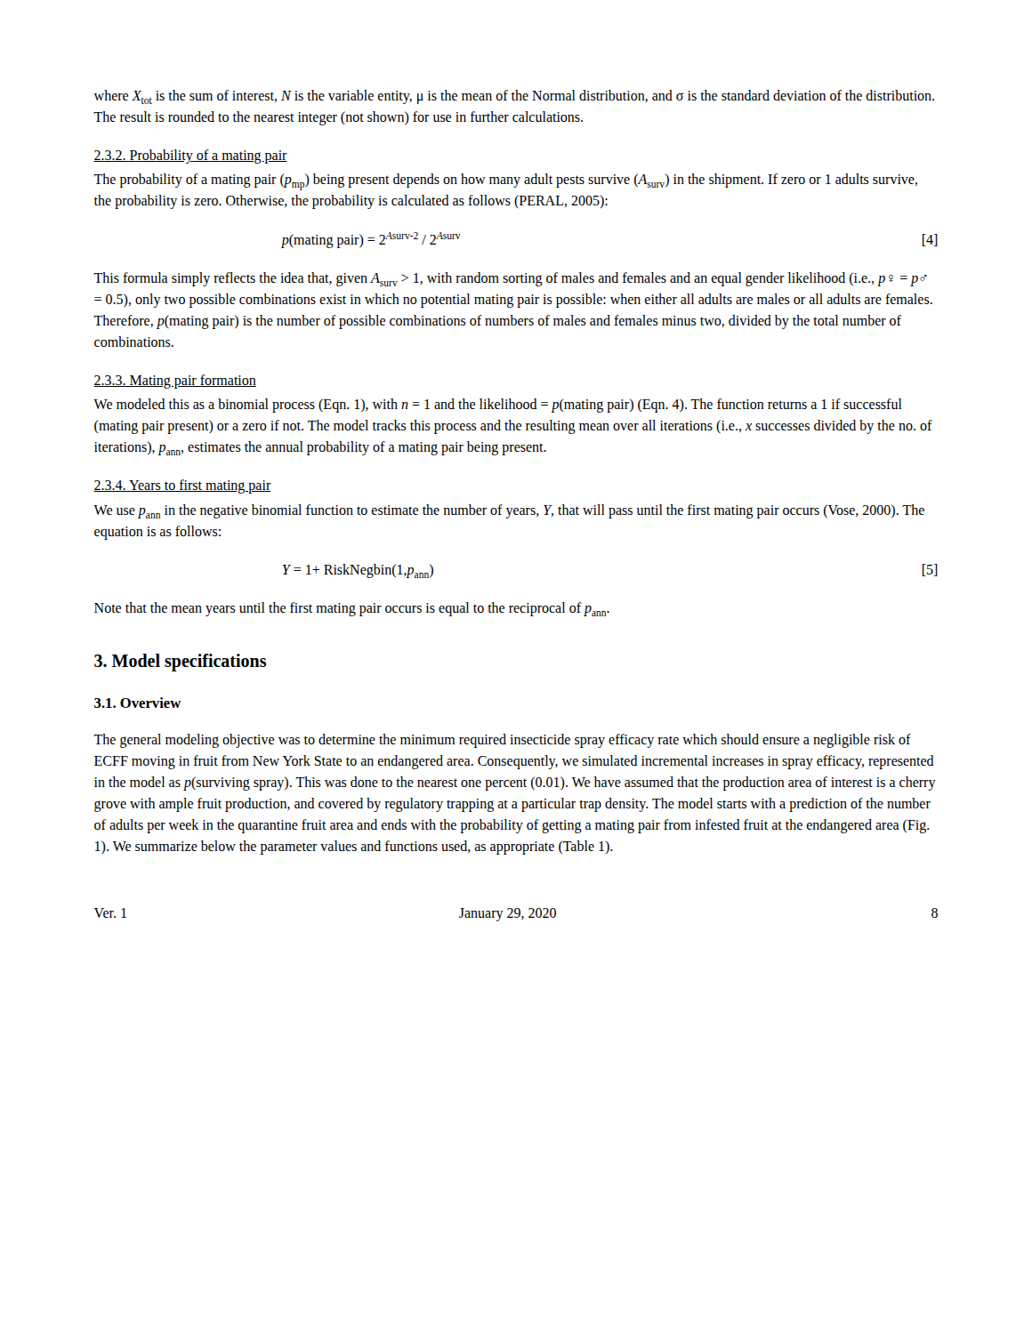where Xtot is the sum of interest, N is the variable entity, μ is the mean of the Normal distribution, and σ is the standard deviation of the distribution. The result is rounded to the nearest integer (not shown) for use in further calculations.
2.3.2. Probability of a mating pair
The probability of a mating pair (pmp) being present depends on how many adult pests survive (Asurv) in the shipment. If zero or 1 adults survive, the probability is zero. Otherwise, the probability is calculated as follows (PERAL, 2005):
p(mating pair) = 2Asurv-2 / 2Asurv
[4]
This formula simply reflects the idea that, given Asurv > 1, with random sorting of males and females and an equal gender likelihood (i.e., p♀ = p♂ = 0.5), only two possible combinations exist in which no potential mating pair is possible: when either all adults are males or all adults are females. Therefore, p(mating pair) is the number of possible combinations of numbers of males and females minus two, divided by the total number of combinations.
2.3.3. Mating pair formation
We modeled this as a binomial process (Eqn. 1), with n = 1 and the likelihood = p(mating pair) (Eqn. 4). The function returns a 1 if successful (mating pair present) or a zero if not. The model tracks this process and the resulting mean over all iterations (i.e., x successes divided by the no. of iterations), pann, estimates the annual probability of a mating pair being present.
2.3.4. Years to first mating pair
We use pann in the negative binomial function to estimate the number of years, Y, that will pass until the first mating pair occurs (Vose, 2000). The equation is as follows:
Y = 1+ RiskNegbin(1,pann)
[5]
Note that the mean years until the first mating pair occurs is equal to the reciprocal of pann.
3. Model specifications
3.1. Overview
The general modeling objective was to determine the minimum required insecticide spray efficacy rate which should ensure a negligible risk of ECFF moving in fruit from New York State to an endangered area. Consequently, we simulated incremental increases in spray efficacy, represented in the model as p(surviving spray). This was done to the nearest one percent (0.01). We have assumed that the production area of interest is a cherry grove with ample fruit production, and covered by regulatory trapping at a particular trap density. The model starts with a prediction of the number of adults per week in the quarantine fruit area and ends with the probability of getting a mating pair from infested fruit at the endangered area (Fig. 1). We summarize below the parameter values and functions used, as appropriate (Table 1).
Ver. 1
January 29, 2020
8